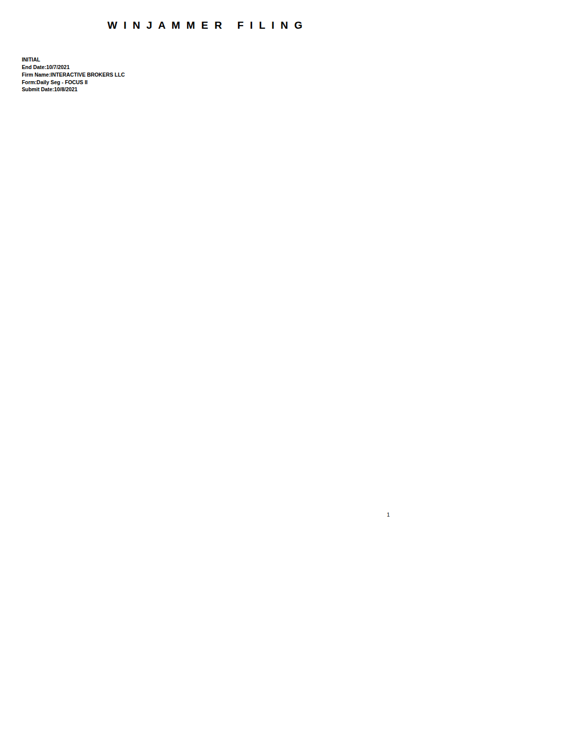W I N J A M M E R F I L I N G
INITIAL
End Date:10/7/2021
Firm Name:INTERACTIVE BROKERS LLC
Form:Daily Seg - FOCUS II
Submit Date:10/8/2021
1